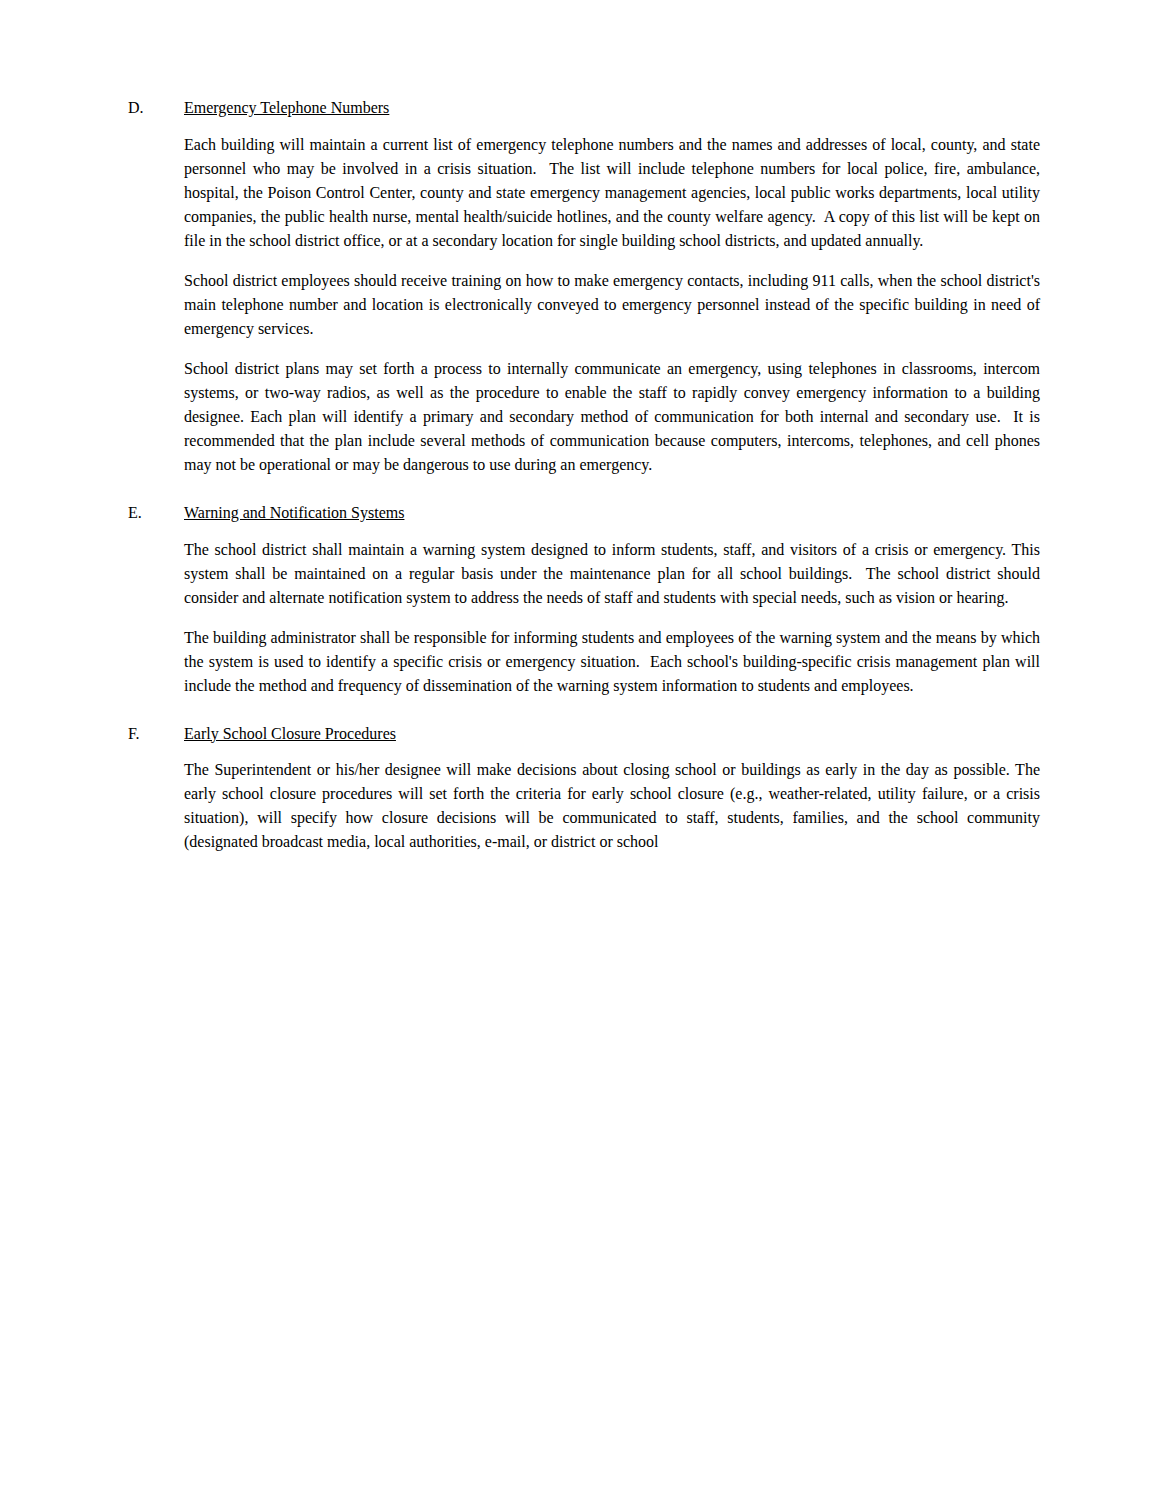D. Emergency Telephone Numbers
Each building will maintain a current list of emergency telephone numbers and the names and addresses of local, county, and state personnel who may be involved in a crisis situation. The list will include telephone numbers for local police, fire, ambulance, hospital, the Poison Control Center, county and state emergency management agencies, local public works departments, local utility companies, the public health nurse, mental health/suicide hotlines, and the county welfare agency. A copy of this list will be kept on file in the school district office, or at a secondary location for single building school districts, and updated annually.
School district employees should receive training on how to make emergency contacts, including 911 calls, when the school district's main telephone number and location is electronically conveyed to emergency personnel instead of the specific building in need of emergency services.
School district plans may set forth a process to internally communicate an emergency, using telephones in classrooms, intercom systems, or two-way radios, as well as the procedure to enable the staff to rapidly convey emergency information to a building designee. Each plan will identify a primary and secondary method of communication for both internal and secondary use. It is recommended that the plan include several methods of communication because computers, intercoms, telephones, and cell phones may not be operational or may be dangerous to use during an emergency.
E. Warning and Notification Systems
The school district shall maintain a warning system designed to inform students, staff, and visitors of a crisis or emergency. This system shall be maintained on a regular basis under the maintenance plan for all school buildings. The school district should consider and alternate notification system to address the needs of staff and students with special needs, such as vision or hearing.
The building administrator shall be responsible for informing students and employees of the warning system and the means by which the system is used to identify a specific crisis or emergency situation. Each school's building-specific crisis management plan will include the method and frequency of dissemination of the warning system information to students and employees.
F. Early School Closure Procedures
The Superintendent or his/her designee will make decisions about closing school or buildings as early in the day as possible. The early school closure procedures will set forth the criteria for early school closure (e.g., weather-related, utility failure, or a crisis situation), will specify how closure decisions will be communicated to staff, students, families, and the school community (designated broadcast media, local authorities, e-mail, or district or school